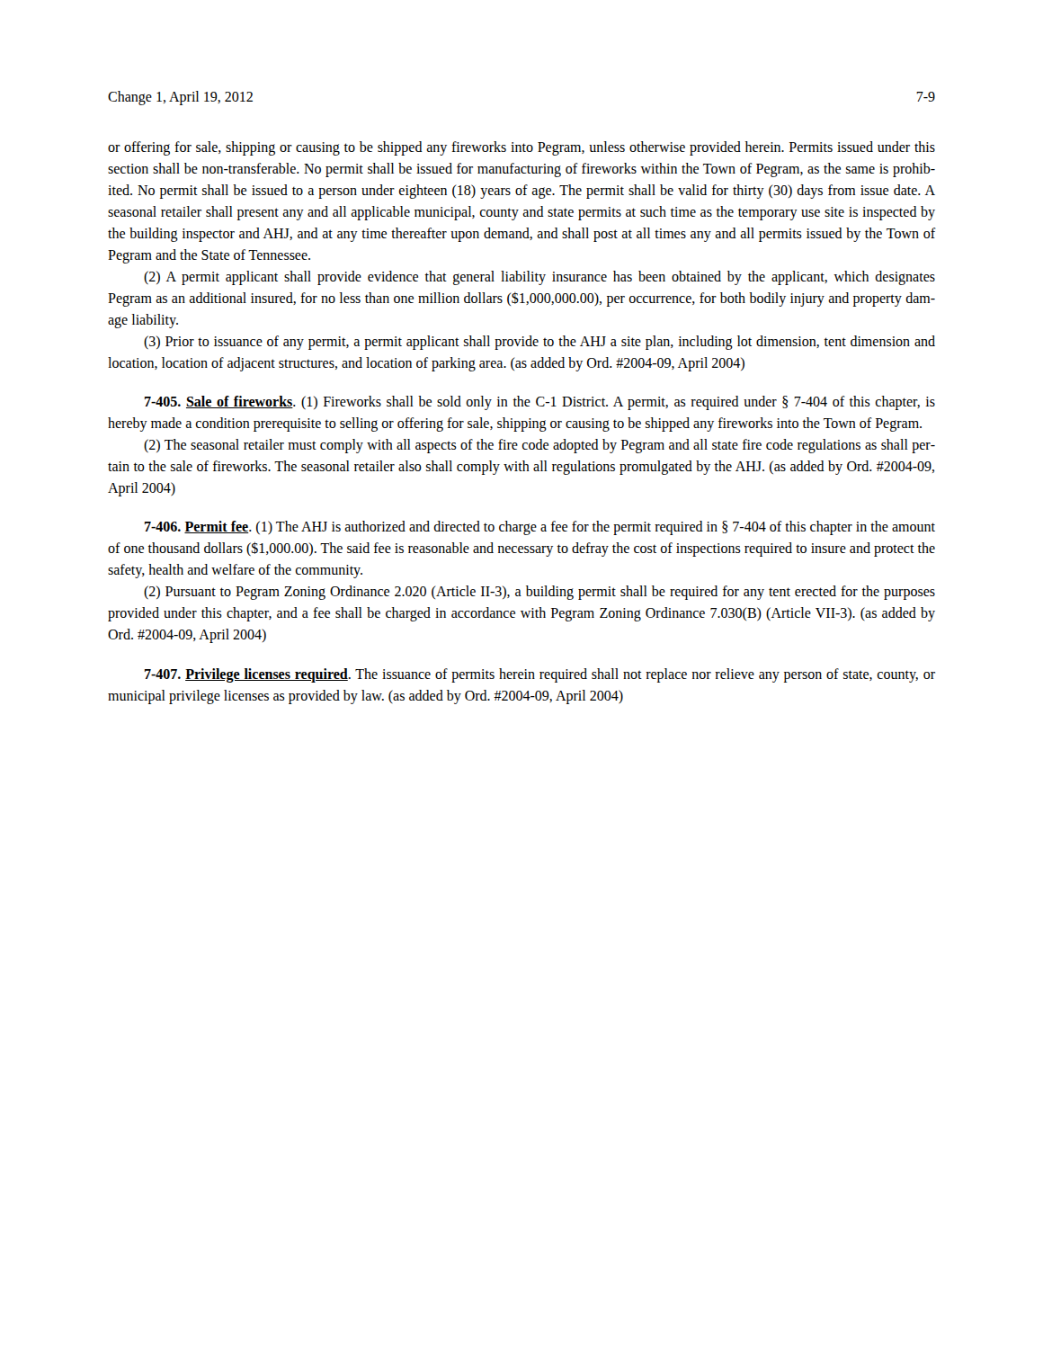Change 1, April 19, 2012
7-9
or offering for sale, shipping or causing to be shipped any fireworks into Pegram, unless otherwise provided herein. Permits issued under this section shall be non-transferable. No permit shall be issued for manufacturing of fireworks within the Town of Pegram, as the same is prohibited. No permit shall be issued to a person under eighteen (18) years of age. The permit shall be valid for thirty (30) days from issue date. A seasonal retailer shall present any and all applicable municipal, county and state permits at such time as the temporary use site is inspected by the building inspector and AHJ, and at any time thereafter upon demand, and shall post at all times any and all permits issued by the Town of Pegram and the State of Tennessee.
(2) A permit applicant shall provide evidence that general liability insurance has been obtained by the applicant, which designates Pegram as an additional insured, for no less than one million dollars ($1,000,000.00), per occurrence, for both bodily injury and property damage liability.
(3) Prior to issuance of any permit, a permit applicant shall provide to the AHJ a site plan, including lot dimension, tent dimension and location, location of adjacent structures, and location of parking area. (as added by Ord. #2004-09, April 2004)
7-405. Sale of fireworks. (1) Fireworks shall be sold only in the C-1 District. A permit, as required under § 7-404 of this chapter, is hereby made a condition prerequisite to selling or offering for sale, shipping or causing to be shipped any fireworks into the Town of Pegram.
(2) The seasonal retailer must comply with all aspects of the fire code adopted by Pegram and all state fire code regulations as shall pertain to the sale of fireworks. The seasonal retailer also shall comply with all regulations promulgated by the AHJ. (as added by Ord. #2004-09, April 2004)
7-406. Permit fee. (1) The AHJ is authorized and directed to charge a fee for the permit required in § 7-404 of this chapter in the amount of one thousand dollars ($1,000.00). The said fee is reasonable and necessary to defray the cost of inspections required to insure and protect the safety, health and welfare of the community.
(2) Pursuant to Pegram Zoning Ordinance 2.020 (Article II-3), a building permit shall be required for any tent erected for the purposes provided under this chapter, and a fee shall be charged in accordance with Pegram Zoning Ordinance 7.030(B) (Article VII-3). (as added by Ord. #2004-09, April 2004)
7-407. Privilege licenses required. The issuance of permits herein required shall not replace nor relieve any person of state, county, or municipal privilege licenses as provided by law. (as added by Ord. #2004-09, April 2004)